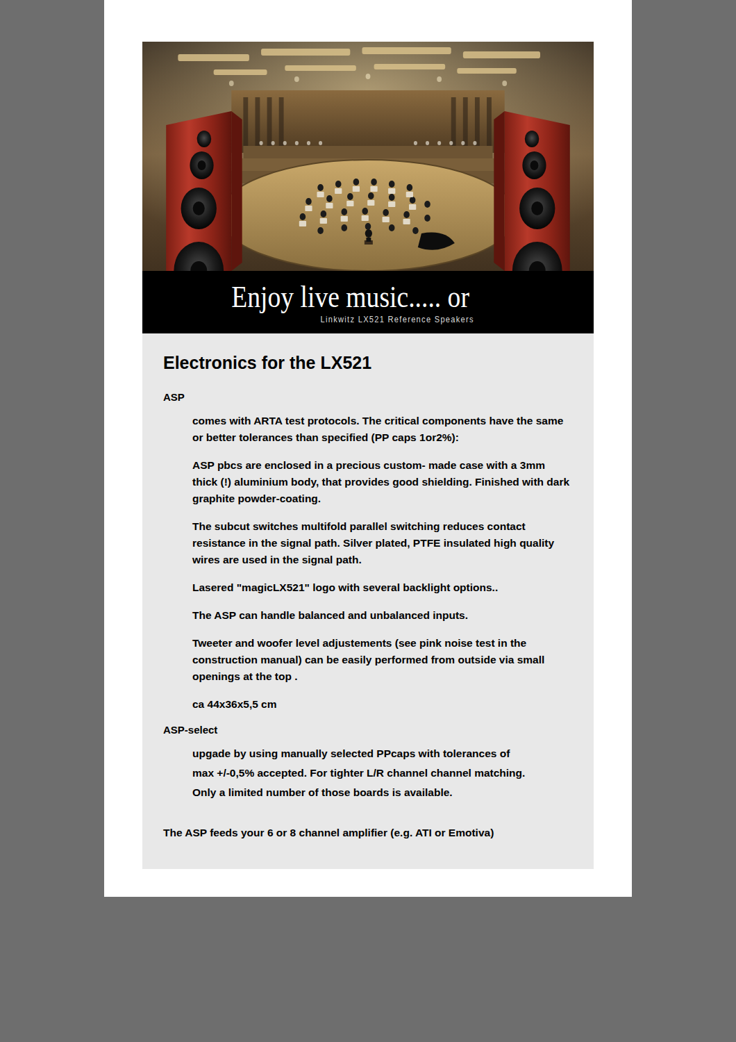Enjoy live music..... or Linkwitz LX521 Reference Speakers
Electronics for the LX521
ASP
comes with ARTA test protocols. The critical components have the same or better tolerances than specified (PP caps 1or2%):
ASP pbcs are enclosed in a precious custom- made case with a 3mm thick (!) aluminium body, that provides good shielding. Finished with dark graphite powder-coating.
The subcut switches multifold parallel switching reduces contact resistance in the signal path. Silver plated, PTFE insulated high quality wires are used in the signal path.
Lasered "magicLX521" logo with several backlight options..
The ASP can handle balanced and unbalanced inputs.
Tweeter and woofer level adjustements (see pink noise test in the construction manual) can be easily performed from outside via small openings at the top .
ca 44x36x5,5 cm
ASP-select
upgade by using manually selected PPcaps with tolerances of
max +/-0,5% accepted. For tighter L/R channel channel matching.
Only a limited number of those boards is available.
The ASP feeds your 6 or 8 channel amplifier (e.g. ATI or Emotiva)